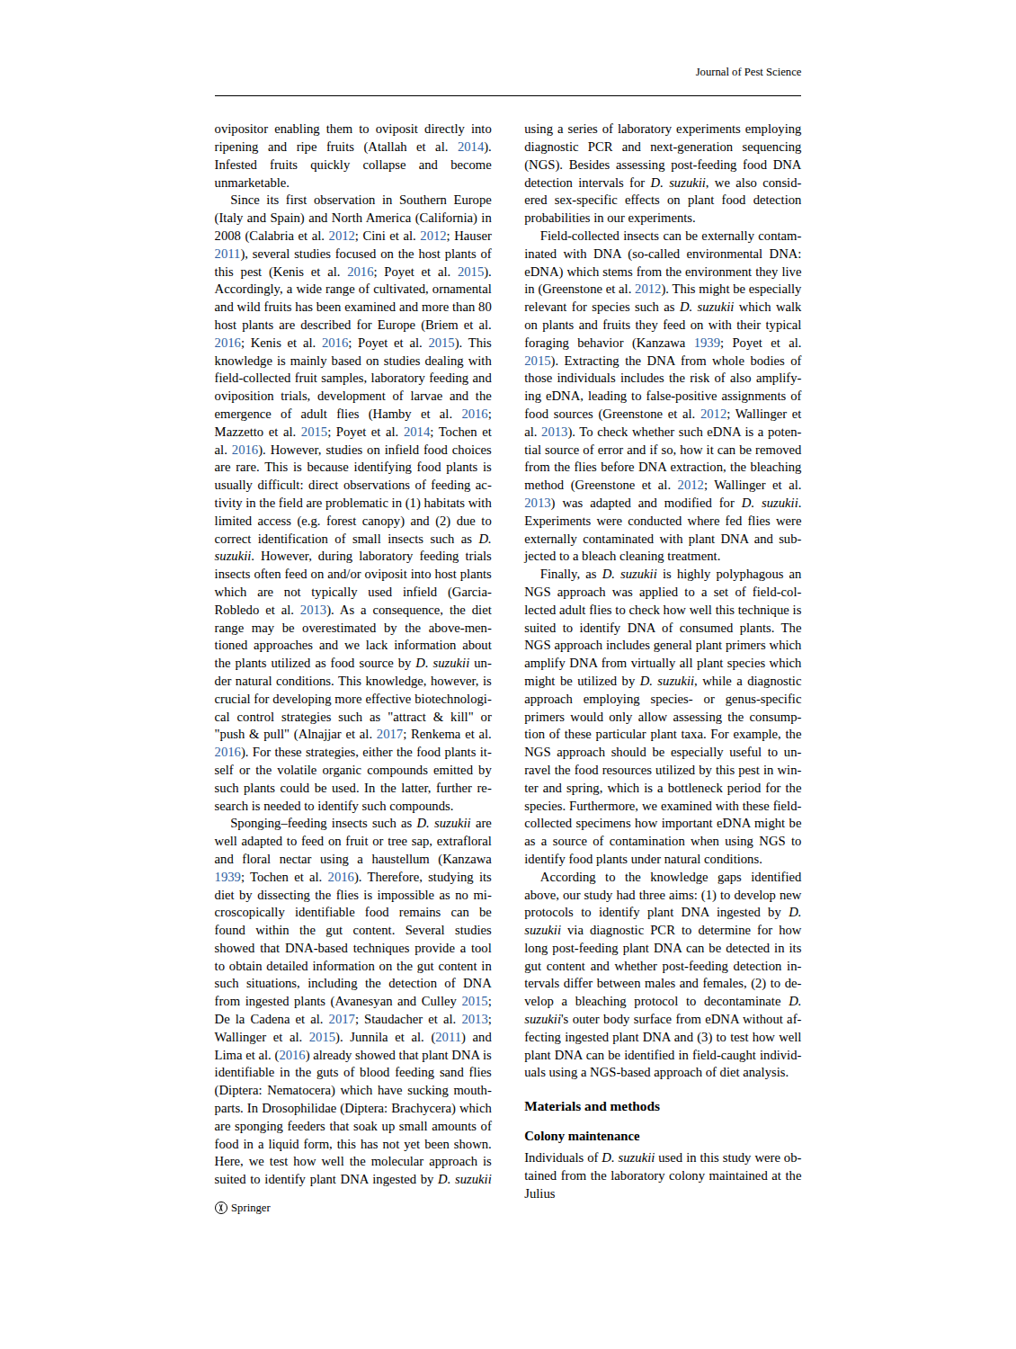Journal of Pest Science
ovipositor enabling them to oviposit directly into ripening and ripe fruits (Atallah et al. 2014). Infested fruits quickly collapse and become unmarketable.
Since its first observation in Southern Europe (Italy and Spain) and North America (California) in 2008 (Calabria et al. 2012; Cini et al. 2012; Hauser 2011), several studies focused on the host plants of this pest (Kenis et al. 2016; Poyet et al. 2015). Accordingly, a wide range of cultivated, ornamental and wild fruits has been examined and more than 80 host plants are described for Europe (Briem et al. 2016; Kenis et al. 2016; Poyet et al. 2015). This knowledge is mainly based on studies dealing with field-collected fruit samples, laboratory feeding and oviposition trials, development of larvae and the emergence of adult flies (Hamby et al. 2016; Mazzetto et al. 2015; Poyet et al. 2014; Tochen et al. 2016). However, studies on infield food choices are rare. This is because identifying food plants is usually difficult: direct observations of feeding activity in the field are problematic in (1) habitats with limited access (e.g. forest canopy) and (2) due to correct identification of small insects such as D. suzukii. However, during laboratory feeding trials insects often feed on and/or oviposit into host plants which are not typically used infield (Garcia-Robledo et al. 2013). As a consequence, the diet range may be overestimated by the above-mentioned approaches and we lack information about the plants utilized as food source by D. suzukii under natural conditions. This knowledge, however, is crucial for developing more effective biotechnological control strategies such as "attract & kill" or "push & pull" (Alnajjar et al. 2017; Renkema et al. 2016). For these strategies, either the food plants itself or the volatile organic compounds emitted by such plants could be used. In the latter, further research is needed to identify such compounds.
Sponging–feeding insects such as D. suzukii are well adapted to feed on fruit or tree sap, extrafloral and floral nectar using a haustellum (Kanzawa 1939; Tochen et al. 2016). Therefore, studying its diet by dissecting the flies is impossible as no microscopically identifiable food remains can be found within the gut content. Several studies showed that DNA-based techniques provide a tool to obtain detailed information on the gut content in such situations, including the detection of DNA from ingested plants (Avanesyan and Culley 2015; De la Cadena et al. 2017; Staudacher et al. 2013; Wallinger et al. 2015). Junnila et al. (2011) and Lima et al. (2016) already showed that plant DNA is identifiable in the guts of blood feeding sand flies (Diptera: Nematocera) which have sucking mouthparts. In Drosophilidae (Diptera: Brachycera) which are sponging feeders that soak up small amounts of food in a liquid form, this has not yet been shown. Here, we test how well the molecular approach is suited to identify plant DNA ingested by D. suzukii using a series of laboratory experiments employing diagnostic PCR and next-generation sequencing (NGS). Besides assessing post-feeding food DNA detection intervals for D. suzukii, we also considered sex-specific effects on plant food detection probabilities in our experiments.
Field-collected insects can be externally contaminated with DNA (so-called environmental DNA: eDNA) which stems from the environment they live in (Greenstone et al. 2012). This might be especially relevant for species such as D. suzukii which walk on plants and fruits they feed on with their typical foraging behavior (Kanzawa 1939; Poyet et al. 2015). Extracting the DNA from whole bodies of those individuals includes the risk of also amplifying eDNA, leading to false-positive assignments of food sources (Greenstone et al. 2012; Wallinger et al. 2013). To check whether such eDNA is a potential source of error and if so, how it can be removed from the flies before DNA extraction, the bleaching method (Greenstone et al. 2012; Wallinger et al. 2013) was adapted and modified for D. suzukii. Experiments were conducted where fed flies were externally contaminated with plant DNA and subjected to a bleach cleaning treatment.
Finally, as D. suzukii is highly polyphagous an NGS approach was applied to a set of field-collected adult flies to check how well this technique is suited to identify DNA of consumed plants. The NGS approach includes general plant primers which amplify DNA from virtually all plant species which might be utilized by D. suzukii, while a diagnostic approach employing species- or genus-specific primers would only allow assessing the consumption of these particular plant taxa. For example, the NGS approach should be especially useful to unravel the food resources utilized by this pest in winter and spring, which is a bottleneck period for the species. Furthermore, we examined with these field-collected specimens how important eDNA might be as a source of contamination when using NGS to identify food plants under natural conditions.
According to the knowledge gaps identified above, our study had three aims: (1) to develop new protocols to identify plant DNA ingested by D. suzukii via diagnostic PCR to determine for how long post-feeding plant DNA can be detected in its gut content and whether post-feeding detection intervals differ between males and females, (2) to develop a bleaching protocol to decontaminate D. suzukii's outer body surface from eDNA without affecting ingested plant DNA and (3) to test how well plant DNA can be identified in field-caught individuals using a NGS-based approach of diet analysis.
Materials and methods
Colony maintenance
Individuals of D. suzukii used in this study were obtained from the laboratory colony maintained at the Julius
Springer